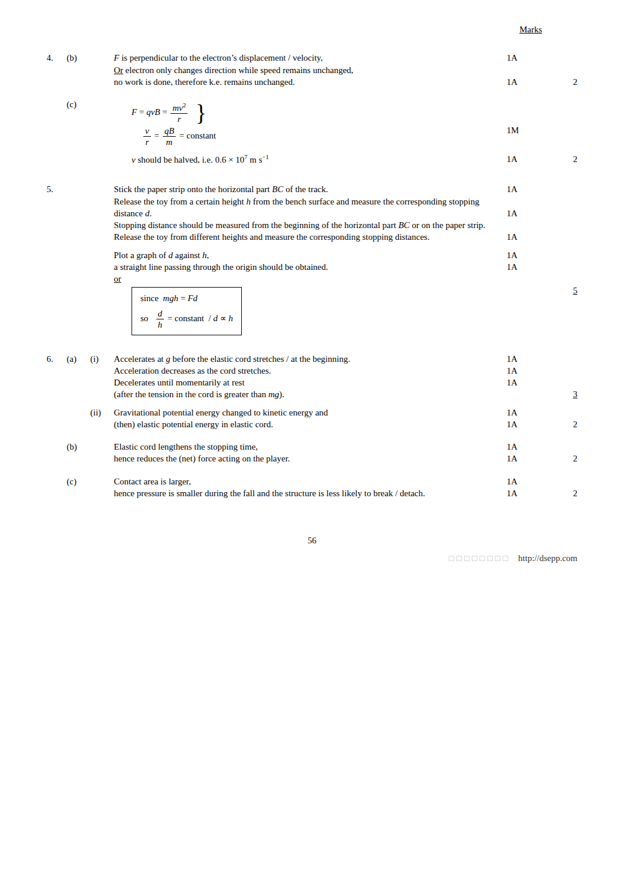Marks
| 4. | (b) | | F is perpendicular to the electron’s displacement / velocity, | 1A | |
| | | | Or electron only changes direction while speed remains unchanged, | | |
| | | | no work is done, therefore k.e. remains unchanged. | 1A | 2 |
| | (c) | | F = qvB = mv 2 r } | | |
| | | | v r = qB m = constant | 1M | |
| | | | v should be halved, i.e. 0.6 × 10 7 m s −1 | 1A | 2 |
| 5. | | Stick the paper strip onto the horizontal part BC of the track. | 1A | |
| | | Release the toy from a certain height h from the bench surface and measure the corresponding stopping | | |
| | | distance d . | 1A | |
| | | Stopping distance should be measured from the beginning of the horizontal part BC or on the paper strip. | | |
| | | Release the toy from different heights and measure the corresponding stopping distances. | 1A | |
| | | Plot a graph of d against h , | 1A | |
| | | a straight line passing through the origin should be obtained. | 1A | |
| | | or | | |
| | | since mgh = Fd so d h = constant / d ∝ h | | 5 |
| 6. | (a) | (i) | Accelerates at g before the elastic cord stretches / at the beginning. | 1A | |
| | | | Acceleration decreases as the cord stretches. | 1A | |
| | | | Decelerates until momentarily at rest | 1A | |
| | | | (after the tension in the cord is greater than mg ). | | 3 |
| | | (ii) | Gravitational potential energy changed to kinetic energy and | 1A | |
| | | | (then) elastic potential energy in elastic cord. | 1A | 2 |
| | (b) | | Elastic cord lengthens the stopping time, | 1A | |
| | | | hence reduces the (net) force acting on the player. | 1A | 2 |
| | (c) | | Contact area is larger, | 1A | |
| | | | hence pressure is smaller during the fall and the structure is less likely to break / detach. | 1A | 2 |
56
□□□□□□□□ http://dsepp.com